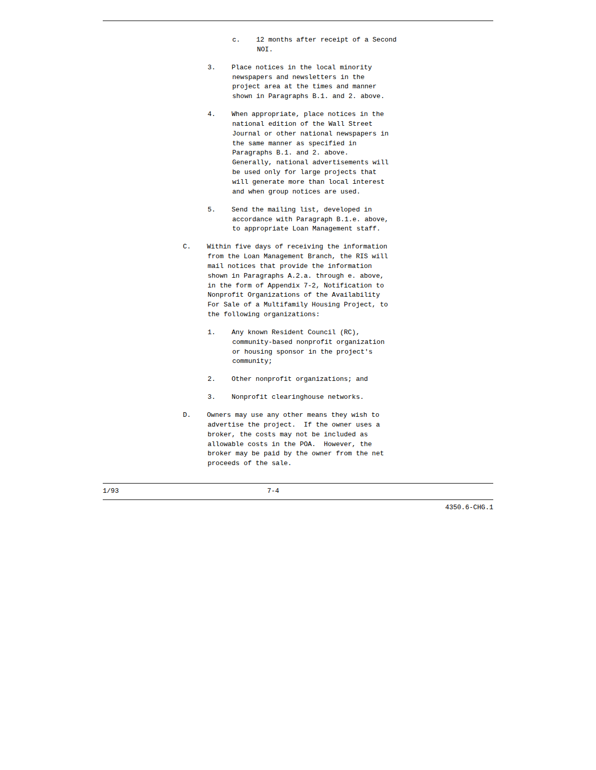c. 12 months after receipt of a Second NOI.
3. Place notices in the local minority newspapers and newsletters in the project area at the times and manner shown in Paragraphs B.1. and 2. above.
4. When appropriate, place notices in the national edition of the Wall Street Journal or other national newspapers in the same manner as specified in Paragraphs B.1. and 2. above. Generally, national advertisements will be used only for large projects that will generate more than local interest and when group notices are used.
5. Send the mailing list, developed in accordance with Paragraph B.1.e. above, to appropriate Loan Management staff.
C. Within five days of receiving the information from the Loan Management Branch, the RIS will mail notices that provide the information shown in Paragraphs A.2.a. through e. above, in the form of Appendix 7-2, Notification to Nonprofit Organizations of the Availability For Sale of a Multifamily Housing Project, to the following organizations:
1. Any known Resident Council (RC), community-based nonprofit organization or housing sponsor in the project's community;
2. Other nonprofit organizations; and
3. Nonprofit clearinghouse networks.
D. Owners may use any other means they wish to advertise the project. If the owner uses a broker, the costs may not be included as allowable costs in the POA. However, the broker may be paid by the owner from the net proceeds of the sale.
1/93 7-4
4350.6-CHG.1